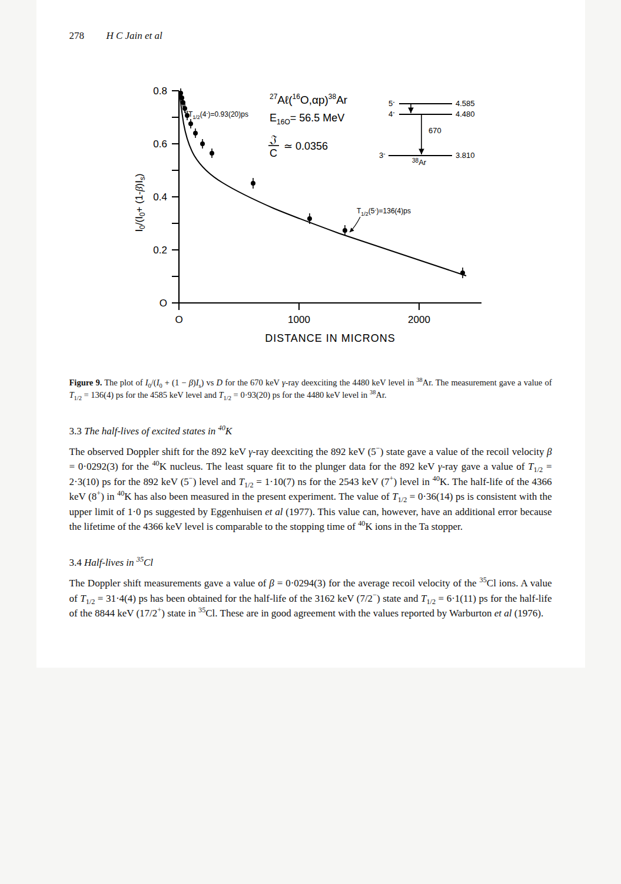278 H C Jain et al
O 0.2 0.4 0.6 0.8 O 1000 2000 I0/(I0+ (1-β)Is) DISTANCE IN MICRONS 27Aℓ(16O,αp)38Ar E16O= 56.5 MeV 𝔍 C ≃ 0.0356 5- 4- 3- 4.585 4.480 3.810 670 38Ar T1/2(4-)=0.93(20)ps T1/2(5-)=136(4)ps
Figure 9. The plot of I0/(I0 + (1 − β)Is) vs D for the 670 keV γ-ray deexciting the 4480 keV level in 38Ar. The measurement gave a value of T1/2 = 136(4) ps for the 4585 keV level and T1/2 = 0·93(20) ps for the 4480 keV level in 38Ar.
3.3 The half-lives of excited states in 40K
The observed Doppler shift for the 892 keV γ-ray deexciting the 892 keV (5−) state gave a value of the recoil velocity β = 0·0292(3) for the 40K nucleus. The least square fit to the plunger data for the 892 keV γ-ray gave a value of T1/2 = 2·3(10) ps for the 892 keV (5−) level and T1/2 = 1·10(7) ns for the 2543 keV (7+) level in 40K. The half-life of the 4366 keV (8+) in 40K has also been measured in the present experiment. The value of T1/2 = 0·36(14) ps is consistent with the upper limit of 1·0 ps suggested by Eggenhuisen et al (1977). This value can, however, have an additional error because the lifetime of the 4366 keV level is comparable to the stopping time of 40K ions in the Ta stopper.
3.4 Half-lives in 35Cl
The Doppler shift measurements gave a value of β = 0·0294(3) for the average recoil velocity of the 35Cl ions. A value of T1/2 = 31·4(4) ps has been obtained for the half-life of the 3162 keV (7/2−) state and T1/2 = 6·1(11) ps for the half-life of the 8844 keV (17/2+) state in 35Cl. These are in good agreement with the values reported by Warburton et al (1976).